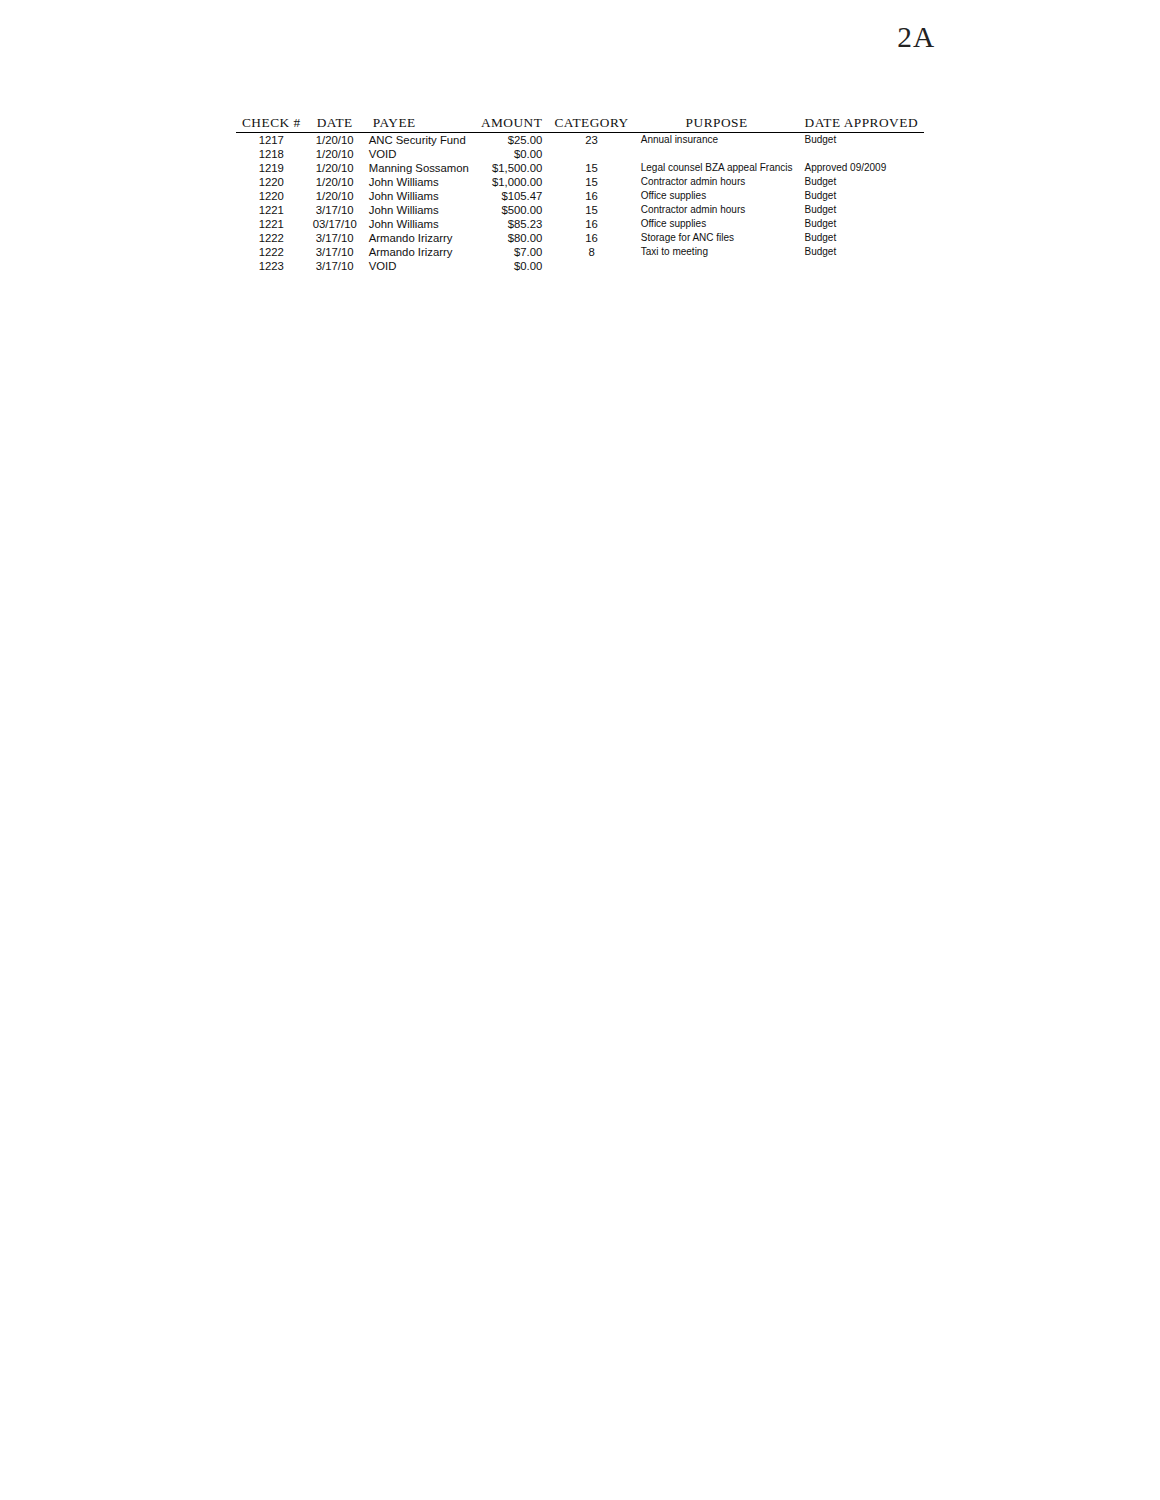2A
| CHECK # | DATE | PAYEE | AMOUNT | CATEGORY | PURPOSE | DATE APPROVED |
| --- | --- | --- | --- | --- | --- | --- |
| 1217 | 1/20/10 | ANC Security Fund | $25.00 | 23 | Annual insurance | Budget |
| 1218 | 1/20/10 | VOID | $0.00 | | | |
| 1219 | 1/20/10 | Manning Sossamon | $1,500.00 | 15 | Legal counsel BZA appeal Francis | Approved 09/2009 |
| 1220 | 1/20/10 | John Williams | $1,000.00 | 15 | Contractor admin hours | Budget |
| 1220 | 1/20/10 | John Williams | $105.47 | 16 | Office supplies | Budget |
| 1221 | 3/17/10 | John Williams | $500.00 | 15 | Contractor admin hours | Budget |
| 1221 | 03/17/10 | John Williams | $85.23 | 16 | Office supplies | Budget |
| 1222 | 3/17/10 | Armando Irizarry | $80.00 | 16 | Storage for ANC files | Budget |
| 1222 | 3/17/10 | Armando Irizarry | $7.00 | 8 | Taxi to meeting | Budget |
| 1223 | 3/17/10 | VOID | $0.00 | | | |